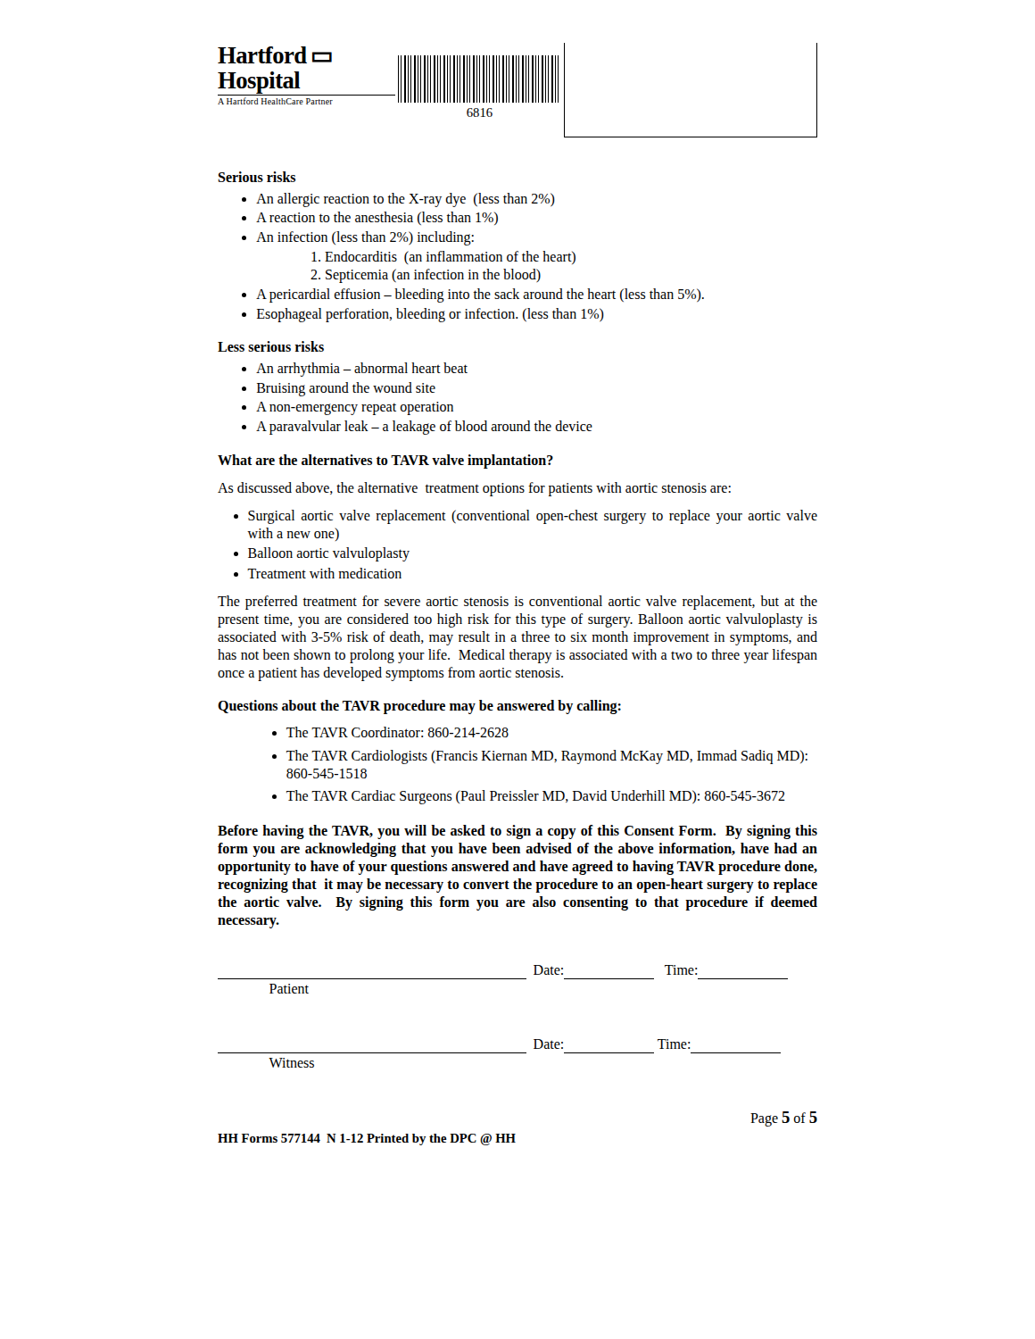Hartford▭
Hospital
A Hartford HealthCare Partner
6816
Serious risks
An allergic reaction to the X-ray dye (less than 2%)
A reaction to the anesthesia (less than 1%)
An infection (less than 2%) including:
Endocarditis (an inflammation of the heart)
Septicemia (an infection in the blood)
A pericardial effusion – bleeding into the sack around the heart (less than 5%).
Esophageal perforation, bleeding or infection. (less than 1%)
Less serious risks
An arrhythmia – abnormal heart beat
Bruising around the wound site
A non-emergency repeat operation
A paravalvular leak – a leakage of blood around the device
What are the alternatives to TAVR valve implantation?
As discussed above, the alternative treatment options for patients with aortic stenosis are:
Surgical aortic valve replacement (conventional open-chest surgery to replace your aortic valve with a new one)
Balloon aortic valvuloplasty
Treatment with medication
The preferred treatment for severe aortic stenosis is conventional aortic valve replacement, but at the present time, you are considered too high risk for this type of surgery. Balloon aortic valvuloplasty is associated with 3-5% risk of death, may result in a three to six month improvement in symptoms, and has not been shown to prolong your life. Medical therapy is associated with a two to three year lifespan once a patient has developed symptoms from aortic stenosis.
Questions about the TAVR procedure may be answered by calling:
The TAVR Coordinator: 860-214-2628
The TAVR Cardiologists (Francis Kiernan MD, Raymond McKay MD, Immad Sadiq MD):
860-545-1518
The TAVR Cardiac Surgeons (Paul Preissler MD, David Underhill MD): 860-545-3672
Before having the TAVR, you will be asked to sign a copy of this Consent Form. By signing this form you are acknowledging that you have been advised of the above information, have had an opportunity to have of your questions answered and have agreed to having TAVR procedure done, recognizing that it may be necessary to convert the procedure to an open-heart surgery to replace the aortic valve. By signing this form you are also consenting to that procedure if deemed necessary.
Date: Time: Patient
Date: Time: Witness
Page 5 of 5
HH Forms 577144 N 1-12 Printed by the DPC @ HH